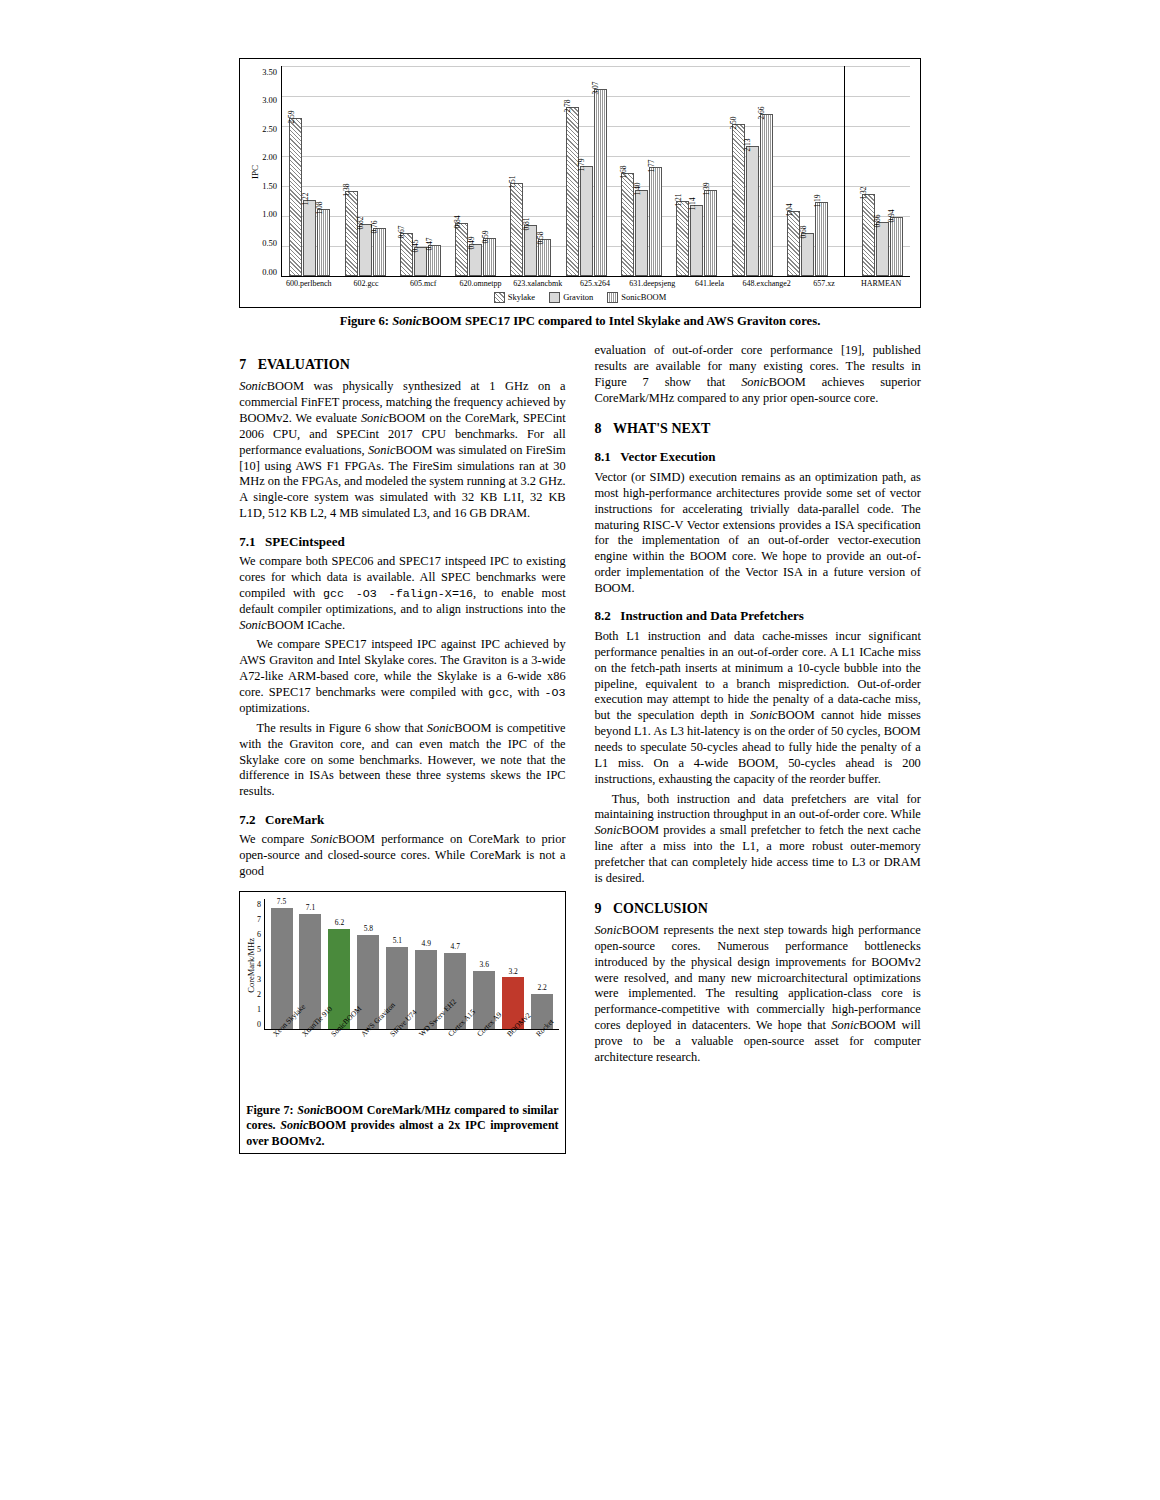IPC
3.50
3.00
2.50
2.00
1.50
1.00
0.50
0.00
2.59
1.22
1.08
1.38
0.82
0.76
0.67
0.45
0.47
0.84
0.49
0.59
1.51
0.81
0.58
2.78
1.79
3.07
1.68
1.40
1.77
1.21
1.14
1.39
2.50
2.13
2.66
1.04
0.68
1.19
1.32
0.86
0.94
600.perlbench
602.gcc
605.mcf
620.omnetpp
623.xalancbmk
625.x264
631.deepsjeng
641.leela
648.exchange2
657.xz
HARMEAN
Skylake
Graviton
SonicBOOM
Figure 6: Sonic BOOM SPEC17 IPC compared to Intel Skylake and AWS Graviton cores.
7 EVALUATION
Sonic BOOM was physically synthesized at 1 GHz on a commercial FinFET process, matching the frequency achieved by BOOMv2. We evaluate Sonic BOOM on the CoreMark, SPECint 2006 CPU, and SPECint 2017 CPU benchmarks. For all performance evaluations, Sonic BOOM was simulated on FireSim [10] using AWS F1 FPGAs. The FireSim simulations ran at 30 MHz on the FPGAs, and modeled the system running at 3.2 GHz. A single-core system was simulated with 32 KB L1I, 32 KB L1D, 512 KB L2, 4 MB simulated L3, and 16 GB DRAM.
7.1 SPECintspeed
We compare both SPEC06 and SPEC17 intspeed IPC to existing cores for which data is available. All SPEC benchmarks were compiled with gcc -O3 -falign-X=16, to enable most default compiler optimizations, and to align instructions into the Sonic BOOM ICache.
We compare SPEC17 intspeed IPC against IPC achieved by AWS Graviton and Intel Skylake cores. The Graviton is a 3-wide A72-like ARM-based core, while the Skylake is a 6-wide x86 core. SPEC17 benchmarks were compiled with gcc, with -O3 optimizations.
The results in Figure 6 show that Sonic BOOM is competitive with the Graviton core, and can even match the IPC of the Skylake core on some benchmarks. However, we note that the difference in ISAs between these three systems skews the IPC results.
7.2 CoreMark
We compare Sonic BOOM performance on CoreMark to prior open-source and closed-source cores. While CoreMark is not a good
CoreMark/MHz
8
7
6
5
4
3
2
1
0
7.5
7.1
6.2
5.8
5.1
4.9
4.7
3.6
3.2
2.2
Xeon Skylake
XuanTie 910
SonicBOOM
AWS Graviton
SiFive U74
WD Swerv EH2
Cortex A15
Cortex A9
BOOMv2
Rocket
Figure 7: Sonic BOOM CoreMark/MHz compared to similar cores. Sonic BOOM provides almost a 2x IPC improvement over BOOMv2.
evaluation of out-of-order core performance [19], published results are available for many existing cores. The results in Figure 7 show that Sonic BOOM achieves superior CoreMark/MHz compared to any prior open-source core.
8 WHAT'S NEXT
8.1 Vector Execution
Vector (or SIMD) execution remains as an optimization path, as most high-performance architectures provide some set of vector instructions for accelerating trivially data-parallel code. The maturing RISC-V Vector extensions provides a ISA specification for the implementation of an out-of-order vector-execution engine within the BOOM core. We hope to provide an out-of-order implementation of the Vector ISA in a future version of BOOM.
8.2 Instruction and Data Prefetchers
Both L1 instruction and data cache-misses incur significant performance penalties in an out-of-order core. A L1 ICache miss on the fetch-path inserts at minimum a 10-cycle bubble into the pipeline, equivalent to a branch misprediction. Out-of-order execution may attempt to hide the penalty of a data-cache miss, but the speculation depth in Sonic BOOM cannot hide misses beyond L1. As L3 hit-latency is on the order of 50 cycles, BOOM needs to speculate 50-cycles ahead to fully hide the penalty of a L1 miss. On a 4-wide BOOM, 50-cycles ahead is 200 instructions, exhausting the capacity of the reorder buffer.
Thus, both instruction and data prefetchers are vital for maintaining instruction throughput in an out-of-order core. While Sonic BOOM provides a small prefetcher to fetch the next cache line after a miss into the L1, a more robust outer-memory prefetcher that can completely hide access time to L3 or DRAM is desired.
9 CONCLUSION
Sonic BOOM represents the next step towards high performance open-source cores. Numerous performance bottlenecks introduced by the physical design improvements for BOOMv2 were resolved, and many new microarchitectural optimizations were implemented. The resulting application-class core is performance-competitive with commercially high-performance cores deployed in datacenters. We hope that Sonic BOOM will prove to be a valuable open-source asset for computer architecture research.